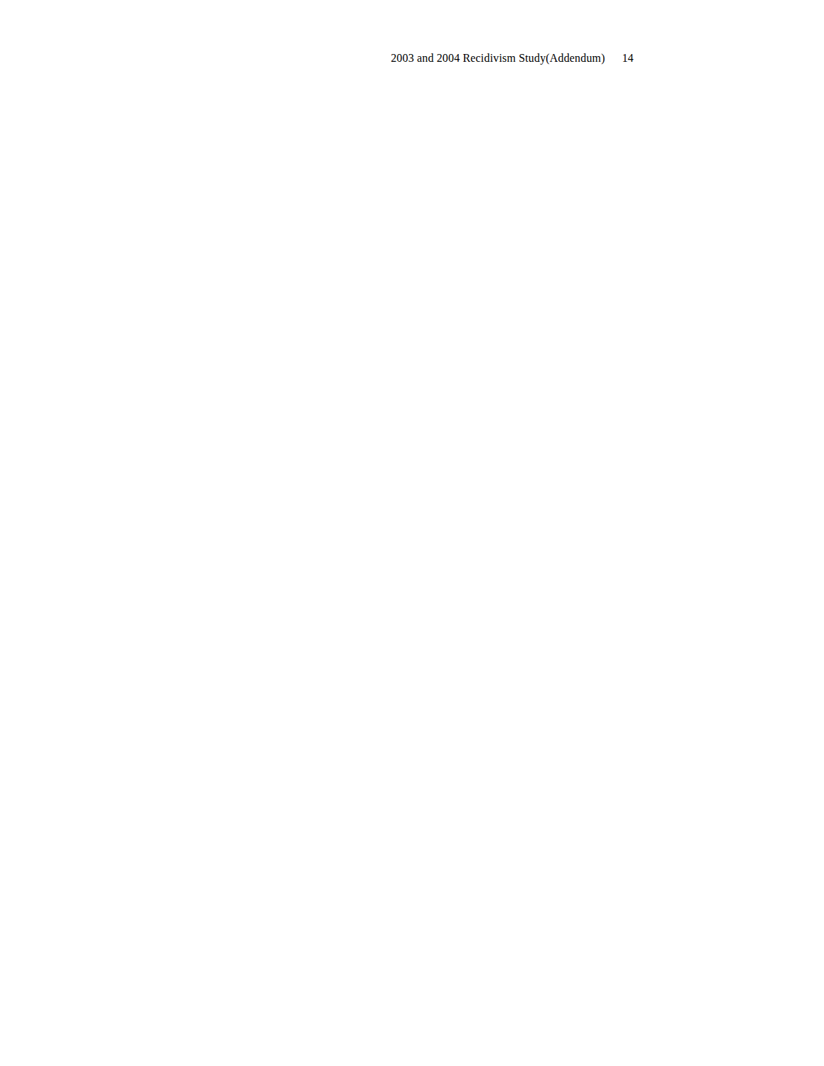2003 and 2004 Recidivism Study(Addendum)14